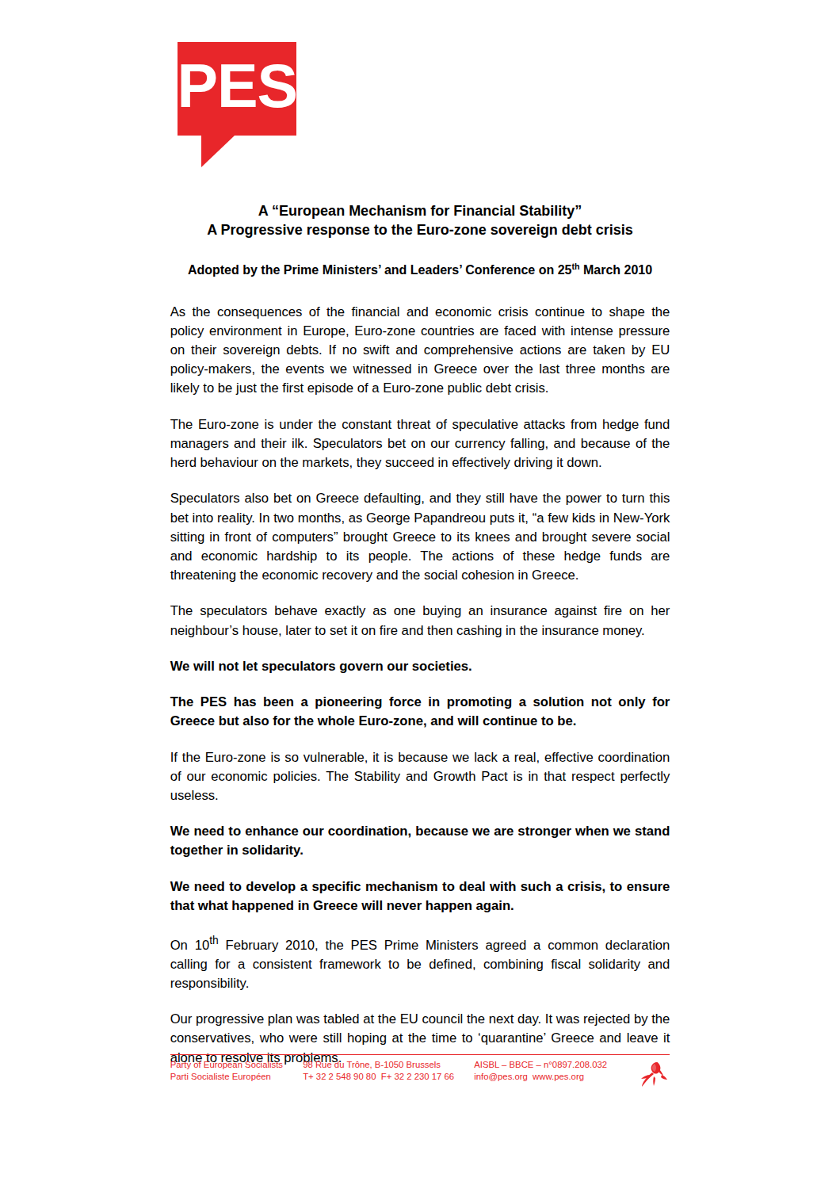PES
A “European Mechanism for Financial Stability”
A Progressive response to the Euro-zone sovereign debt crisis
Adopted by the Prime Ministers’ and Leaders’ Conference on 25th March 2010
As the consequences of the financial and economic crisis continue to shape the policy environment in Europe, Euro-zone countries are faced with intense pressure on their sovereign debts. If no swift and comprehensive actions are taken by EU policy-makers, the events we witnessed in Greece over the last three months are likely to be just the first episode of a Euro-zone public debt crisis.
The Euro-zone is under the constant threat of speculative attacks from hedge fund managers and their ilk. Speculators bet on our currency falling, and because of the herd behaviour on the markets, they succeed in effectively driving it down.
Speculators also bet on Greece defaulting, and they still have the power to turn this bet into reality. In two months, as George Papandreou puts it, “a few kids in New-York sitting in front of computers” brought Greece to its knees and brought severe social and economic hardship to its people. The actions of these hedge funds are threatening the economic recovery and the social cohesion in Greece.
The speculators behave exactly as one buying an insurance against fire on her neighbour’s house, later to set it on fire and then cashing in the insurance money.
We will not let speculators govern our societies.
The PES has been a pioneering force in promoting a solution not only for Greece but also for the whole Euro-zone, and will continue to be.
If the Euro-zone is so vulnerable, it is because we lack a real, effective coordination of our economic policies. The Stability and Growth Pact is in that respect perfectly useless.
We need to enhance our coordination, because we are stronger when we stand together in solidarity.
We need to develop a specific mechanism to deal with such a crisis, to ensure that what happened in Greece will never happen again.
On 10th February 2010, the PES Prime Ministers agreed a common declaration calling for a consistent framework to be defined, combining fiscal solidarity and responsibility.
Our progressive plan was tabled at the EU council the next day. It was rejected by the conservatives, who were still hoping at the time to ‘quarantine’ Greece and leave it alone to resolve its problems.
Party of European Socialists
Parti Socialiste Européen
98 Rue du Trône, B-1050 Brussels
T+ 32 2 548 90 80 F+ 32 2 230 17 66
AISBL – BBCE – n°0897.208.032
info@pes.org www.pes.org